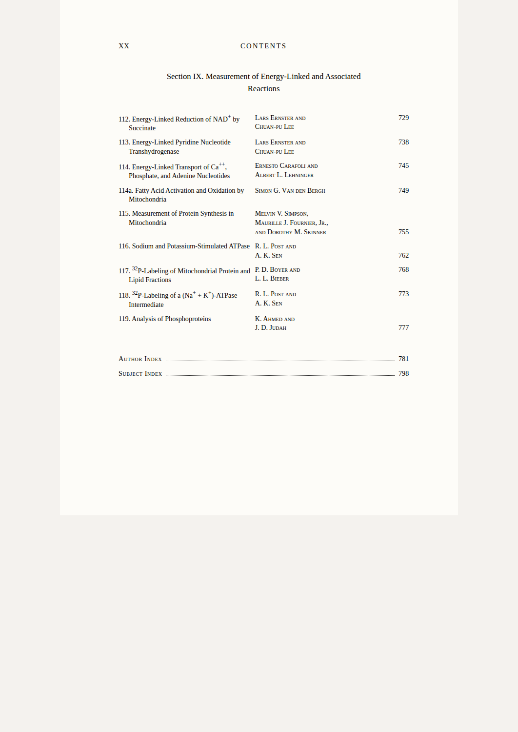XX
CONTENTS
Section IX. Measurement of Energy-Linked and Associated
Reactions
| 112. Energy-Linked Reduction of NAD + by Succinate | Lars Ernster and Chuan-pu Lee | 729 |
| 113. Energy-Linked Pyridine Nucleotide Transhydrogenase | Lars Ernster and Chuan-pu Lee | 738 |
| 114. Energy-Linked Transport of Ca ++ , Phosphate, and Adenine Nucleotides | Ernesto Carafoli and Albert L. Lehninger | 745 |
| 114a. Fatty Acid Activation and Oxidation by Mitochondria | Simon G. Van den Bergh | 749 |
| 115. Measurement of Protein Synthesis in Mitochondria | Melvin V. Simpson, Maurille J. Fournier, Jr., and Dorothy M. Skinner | 755 |
| 116. Sodium and Potassium-Stimulated ATPase | R. L. Post and A. K. Sen | 762 |
| 117. 32 P-Labeling of Mitochondrial Protein and Lipid Fractions | P. D. Boyer and L. L. Bieber | 768 |
| 118. 32 P-Labeling of a (Na + + K + )-ATPase Intermediate | R. L. Post and A. K. Sen | 773 |
| 119. Analysis of Phosphoproteins | K. Ahmed and J. D. Judah | 777 |
Author Index 781
Subject Index 798